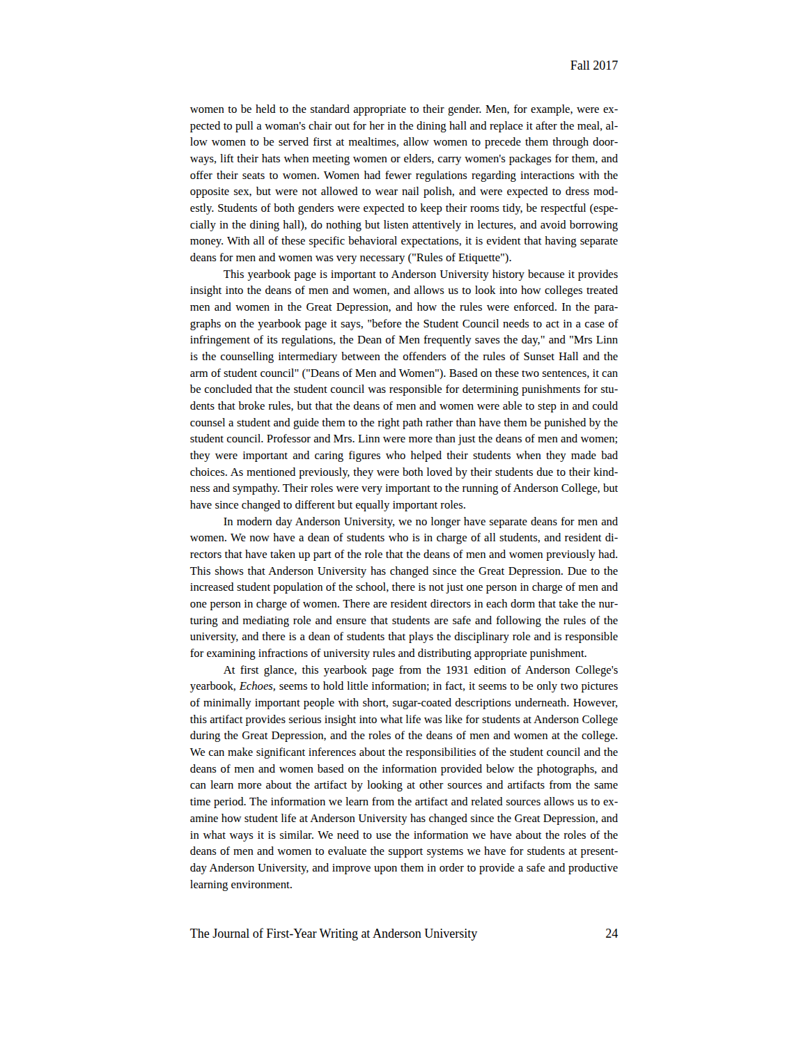Fall 2017
women to be held to the standard appropriate to their gender. Men, for example, were expected to pull a woman's chair out for her in the dining hall and replace it after the meal, allow women to be served first at mealtimes, allow women to precede them through doorways, lift their hats when meeting women or elders, carry women's packages for them, and offer their seats to women. Women had fewer regulations regarding interactions with the opposite sex, but were not allowed to wear nail polish, and were expected to dress modestly. Students of both genders were expected to keep their rooms tidy, be respectful (especially in the dining hall), do nothing but listen attentively in lectures, and avoid borrowing money. With all of these specific behavioral expectations, it is evident that having separate deans for men and women was very necessary ("Rules of Etiquette").
This yearbook page is important to Anderson University history because it provides insight into the deans of men and women, and allows us to look into how colleges treated men and women in the Great Depression, and how the rules were enforced. In the paragraphs on the yearbook page it says, "before the Student Council needs to act in a case of infringement of its regulations, the Dean of Men frequently saves the day," and "Mrs Linn is the counselling intermediary between the offenders of the rules of Sunset Hall and the arm of student council" ("Deans of Men and Women"). Based on these two sentences, it can be concluded that the student council was responsible for determining punishments for students that broke rules, but that the deans of men and women were able to step in and could counsel a student and guide them to the right path rather than have them be punished by the student council. Professor and Mrs. Linn were more than just the deans of men and women; they were important and caring figures who helped their students when they made bad choices. As mentioned previously, they were both loved by their students due to their kindness and sympathy. Their roles were very important to the running of Anderson College, but have since changed to different but equally important roles.
In modern day Anderson University, we no longer have separate deans for men and women. We now have a dean of students who is in charge of all students, and resident directors that have taken up part of the role that the deans of men and women previously had. This shows that Anderson University has changed since the Great Depression. Due to the increased student population of the school, there is not just one person in charge of men and one person in charge of women. There are resident directors in each dorm that take the nurturing and mediating role and ensure that students are safe and following the rules of the university, and there is a dean of students that plays the disciplinary role and is responsible for examining infractions of university rules and distributing appropriate punishment.
At first glance, this yearbook page from the 1931 edition of Anderson College's yearbook, Echoes, seems to hold little information; in fact, it seems to be only two pictures of minimally important people with short, sugar-coated descriptions underneath. However, this artifact provides serious insight into what life was like for students at Anderson College during the Great Depression, and the roles of the deans of men and women at the college. We can make significant inferences about the responsibilities of the student council and the deans of men and women based on the information provided below the photographs, and can learn more about the artifact by looking at other sources and artifacts from the same time period. The information we learn from the artifact and related sources allows us to examine how student life at Anderson University has changed since the Great Depression, and in what ways it is similar. We need to use the information we have about the roles of the deans of men and women to evaluate the support systems we have for students at present-day Anderson University, and improve upon them in order to provide a safe and productive learning environment.
The Journal of First-Year Writing at Anderson University 24